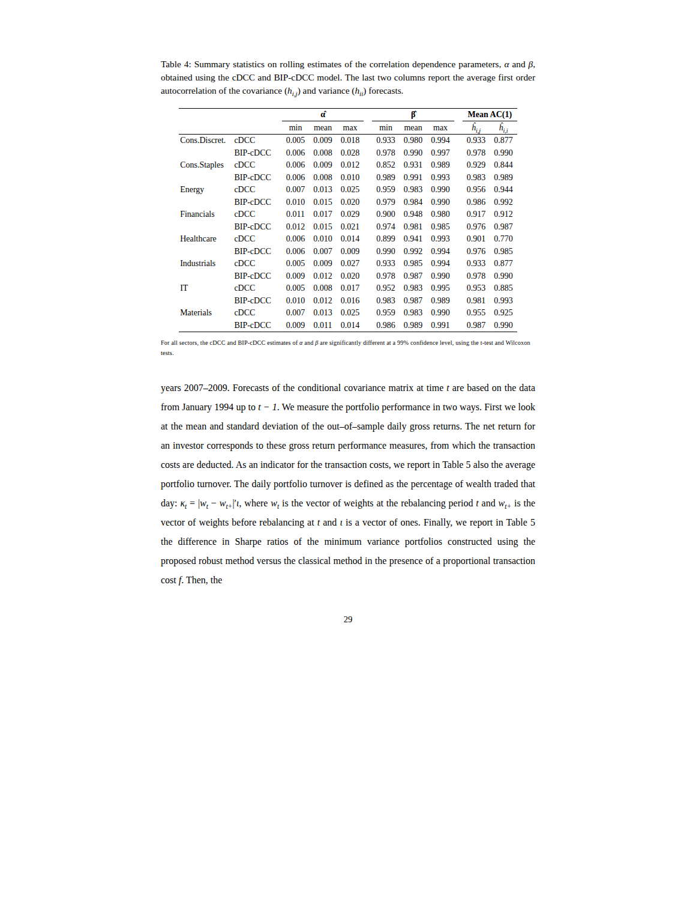Table 4: Summary statistics on rolling estimates of the correlation dependence parameters, α and β, obtained using the cDCC and BIP-cDCC model. The last two columns report the average first order autocorrelation of the covariance (hi,j) and variance (hii) forecasts.
| | | α̂ | | β̂ | | Mean AC(1) |
| --- | --- | --- | --- | --- | --- | --- |
| | | min | mean | max | | min | mean | max | | ĥ i,j | ĥ i,i |
| Cons.Discret. | cDCC | 0.005 | 0.009 | 0.018 | | 0.933 | 0.980 | 0.994 | | 0.933 | 0.877 |
| | BIP-cDCC | 0.006 | 0.008 | 0.028 | | 0.978 | 0.990 | 0.997 | | 0.978 | 0.990 |
| Cons.Staples | cDCC | 0.006 | 0.009 | 0.012 | | 0.852 | 0.931 | 0.989 | | 0.929 | 0.844 |
| | BIP-cDCC | 0.006 | 0.008 | 0.010 | | 0.989 | 0.991 | 0.993 | | 0.983 | 0.989 |
| Energy | cDCC | 0.007 | 0.013 | 0.025 | | 0.959 | 0.983 | 0.990 | | 0.956 | 0.944 |
| | BIP-cDCC | 0.010 | 0.015 | 0.020 | | 0.979 | 0.984 | 0.990 | | 0.986 | 0.992 |
| Financials | cDCC | 0.011 | 0.017 | 0.029 | | 0.900 | 0.948 | 0.980 | | 0.917 | 0.912 |
| | BIP-cDCC | 0.012 | 0.015 | 0.021 | | 0.974 | 0.981 | 0.985 | | 0.976 | 0.987 |
| Healthcare | cDCC | 0.006 | 0.010 | 0.014 | | 0.899 | 0.941 | 0.993 | | 0.901 | 0.770 |
| | BIP-cDCC | 0.006 | 0.007 | 0.009 | | 0.990 | 0.992 | 0.994 | | 0.976 | 0.985 |
| Industrials | cDCC | 0.005 | 0.009 | 0.027 | | 0.933 | 0.985 | 0.994 | | 0.933 | 0.877 |
| | BIP-cDCC | 0.009 | 0.012 | 0.020 | | 0.978 | 0.987 | 0.990 | | 0.978 | 0.990 |
| IT | cDCC | 0.005 | 0.008 | 0.017 | | 0.952 | 0.983 | 0.995 | | 0.953 | 0.885 |
| | BIP-cDCC | 0.010 | 0.012 | 0.016 | | 0.983 | 0.987 | 0.989 | | 0.981 | 0.993 |
| Materials | cDCC | 0.007 | 0.013 | 0.025 | | 0.959 | 0.983 | 0.990 | | 0.955 | 0.925 |
| | BIP-cDCC | 0.009 | 0.011 | 0.014 | | 0.986 | 0.989 | 0.991 | | 0.987 | 0.990 |
For all sectors, the cDCC and BIP-cDCC estimates of α and β are significantly different at a 99% confidence level, using the t-test and Wilcoxon tests.
years 2007–2009. Forecasts of the conditional covariance matrix at time t are based on the data from January 1994 up to t − 1. We measure the portfolio performance in two ways. First we look at the mean and standard deviation of the out–of–sample daily gross returns. The net return for an investor corresponds to these gross return performance measures, from which the transaction costs are deducted. As an indicator for the transaction costs, we report in Table 5 also the average portfolio turnover. The daily portfolio turnover is defined as the percentage of wealth traded that day: κt = |wt − wt+|′ι, where wt is the vector of weights at the rebalancing period t and wt+ is the vector of weights before rebalancing at t and ι is a vector of ones. Finally, we report in Table 5 the difference in Sharpe ratios of the minimum variance portfolios constructed using the proposed robust method versus the classical method in the presence of a proportional transaction cost f. Then, the
29